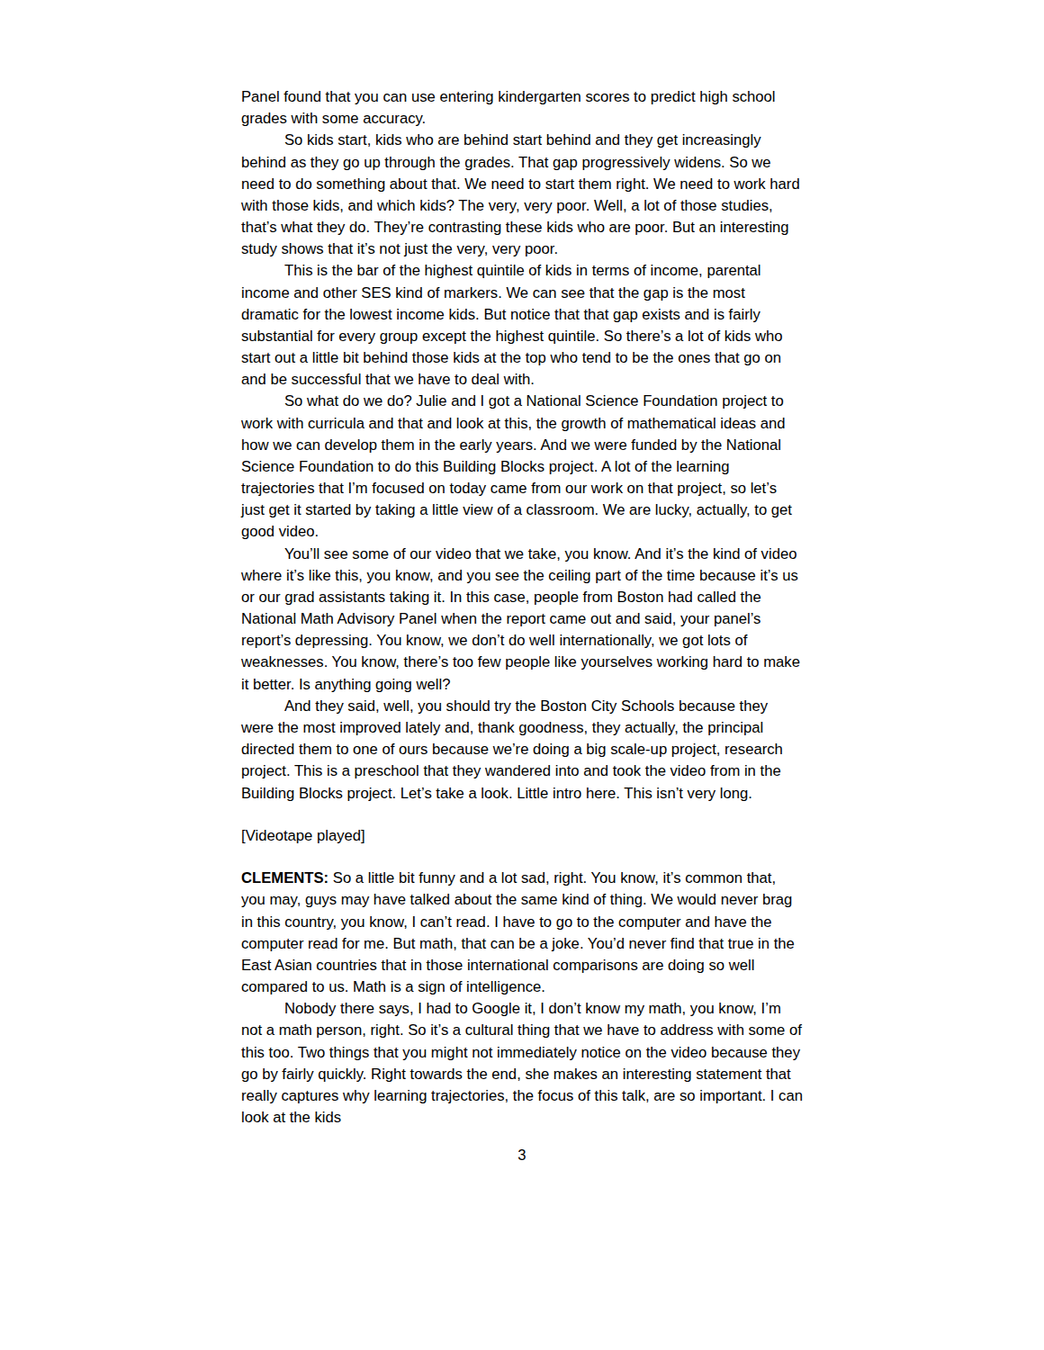Panel found that you can use entering kindergarten scores to predict high school grades with some accuracy.
So kids start, kids who are behind start behind and they get increasingly behind as they go up through the grades. That gap progressively widens. So we need to do something about that. We need to start them right. We need to work hard with those kids, and which kids? The very, very poor. Well, a lot of those studies, that’s what they do. They’re contrasting these kids who are poor. But an interesting study shows that it’s not just the very, very poor.
This is the bar of the highest quintile of kids in terms of income, parental income and other SES kind of markers. We can see that the gap is the most dramatic for the lowest income kids. But notice that that gap exists and is fairly substantial for every group except the highest quintile. So there’s a lot of kids who start out a little bit behind those kids at the top who tend to be the ones that go on and be successful that we have to deal with.
So what do we do? Julie and I got a National Science Foundation project to work with curricula and that and look at this, the growth of mathematical ideas and how we can develop them in the early years. And we were funded by the National Science Foundation to do this Building Blocks project. A lot of the learning trajectories that I’m focused on today came from our work on that project, so let’s just get it started by taking a little view of a classroom. We are lucky, actually, to get good video.
You’ll see some of our video that we take, you know. And it’s the kind of video where it’s like this, you know, and you see the ceiling part of the time because it’s us or our grad assistants taking it. In this case, people from Boston had called the National Math Advisory Panel when the report came out and said, your panel’s report’s depressing. You know, we don’t do well internationally, we got lots of weaknesses. You know, there’s too few people like yourselves working hard to make it better. Is anything going well?
And they said, well, you should try the Boston City Schools because they were the most improved lately and, thank goodness, they actually, the principal directed them to one of ours because we’re doing a big scale-up project, research project. This is a preschool that they wandered into and took the video from in the Building Blocks project. Let’s take a look. Little intro here. This isn’t very long.
[Videotape played]
CLEMENTS: So a little bit funny and a lot sad, right. You know, it’s common that, you may, guys may have talked about the same kind of thing. We would never brag in this country, you know, I can’t read. I have to go to the computer and have the computer read for me. But math, that can be a joke. You’d never find that true in the East Asian countries that in those international comparisons are doing so well compared to us. Math is a sign of intelligence.
Nobody there says, I had to Google it, I don’t know my math, you know, I’m not a math person, right. So it’s a cultural thing that we have to address with some of this too. Two things that you might not immediately notice on the video because they go by fairly quickly. Right towards the end, she makes an interesting statement that really captures why learning trajectories, the focus of this talk, are so important. I can look at the kids
3